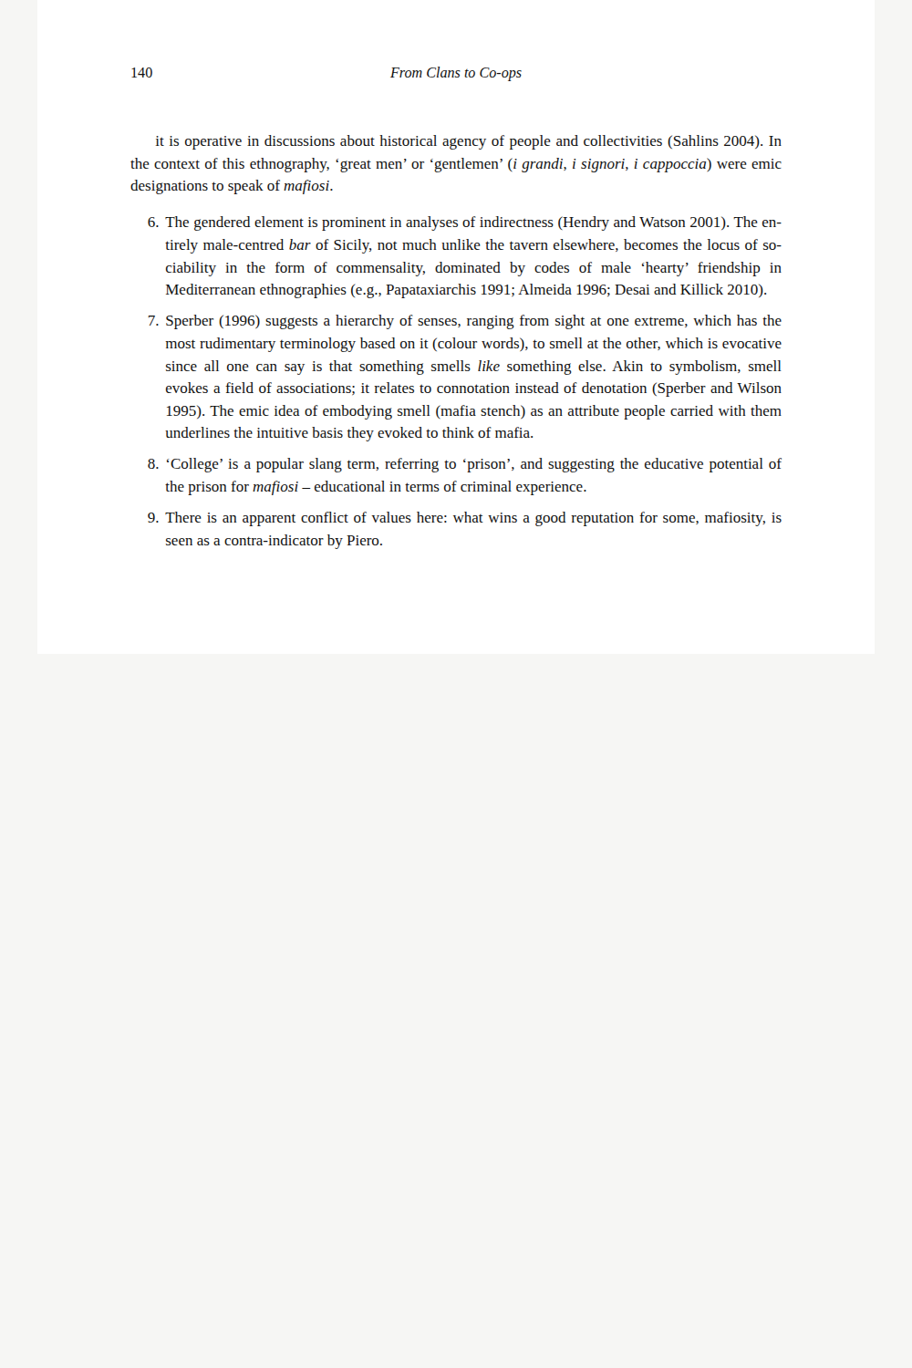140 From Clans to Co-ops
it is operative in discussions about historical agency of people and collectivities (Sahlins 2004). In the context of this ethnography, ‘great men’ or ‘gentlemen’ (i grandi, i signori, i cappoccia) were emic designations to speak of mafiosi.
The gendered element is prominent in analyses of indirectness (Hendry and Watson 2001). The entirely male-centred bar of Sicily, not much unlike the tavern elsewhere, becomes the locus of sociability in the form of commensality, dominated by codes of male ‘hearty’ friendship in Mediterranean ethnographies (e.g., Papataxiarchis 1991; Almeida 1996; Desai and Killick 2010).
Sperber (1996) suggests a hierarchy of senses, ranging from sight at one extreme, which has the most rudimentary terminology based on it (colour words), to smell at the other, which is evocative since all one can say is that something smells like something else. Akin to symbolism, smell evokes a field of associations; it relates to connotation instead of denotation (Sperber and Wilson 1995). The emic idea of embodying smell (mafia stench) as an attribute people carried with them underlines the intuitive basis they evoked to think of mafia.
‘College’ is a popular slang term, referring to ‘prison’, and suggesting the educative potential of the prison for mafiosi – educational in terms of criminal experience.
There is an apparent conflict of values here: what wins a good reputation for some, mafiosity, is seen as a contra-indicator by Piero.